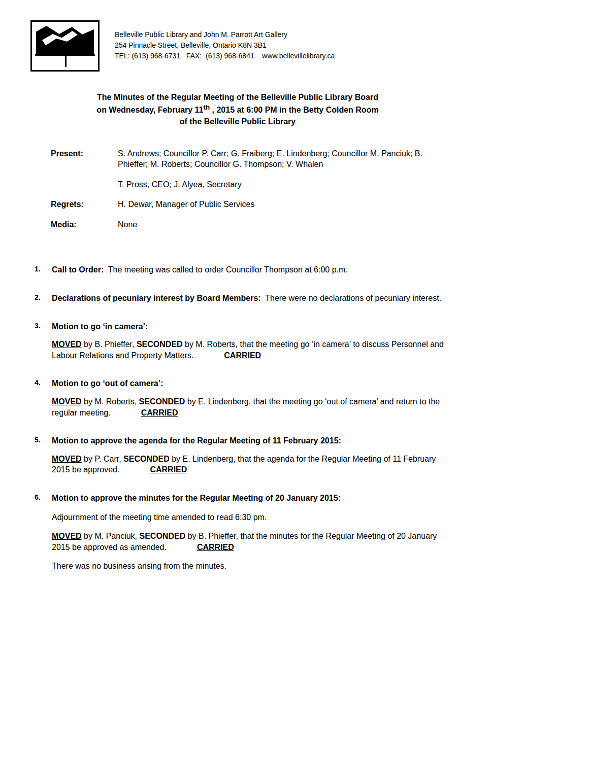Belleville Public Library and John M. Parrott Art Gallery
254 Pinnacle Street, Belleville, Ontario K8N 3B1
TEL: (613) 968-6731 FAX: (613) 968-6841 www.bellevillelibrary.ca
The Minutes of the Regular Meeting of the Belleville Public Library Board
on Wednesday, February 11th , 2015 at 6:00 PM in the Betty Colden Room
of the Belleville Public Library
| Present: | S. Andrews; Councillor P. Carr; G. Fraiberg; E. Lindenberg; Councillor M. Panciuk; B. Phieffer; M. Roberts; Councillor G. Thompson; V. Whalen |
| | T. Pross, CEO; J. Alyea, Secretary |
| Regrets: | H. Dewar, Manager of Public Services |
| Media: | None |
Call to Order: The meeting was called to order Councillor Thompson at 6:00 p.m.
Declarations of pecuniary interest by Board Members: There were no declarations of pecuniary interest.
Motion to go ‘in camera’:
MOVED by B. Phieffer, SECONDED by M. Roberts, that the meeting go ‘in camera’ to discuss Personnel and Labour Relations and Property Matters.CARRIED
Motion to go ‘out of camera’:
MOVED by M. Roberts, SECONDED by E. Lindenberg, that the meeting go ‘out of camera’ and return to the regular meeting.CARRIED
Motion to approve the agenda for the Regular Meeting of 11 February 2015:
MOVED by P. Carr, SECONDED by E. Lindenberg, that the agenda for the Regular Meeting of 11 February 2015 be approved.CARRIED
Motion to approve the minutes for the Regular Meeting of 20 January 2015:
Adjournment of the meeting time amended to read 6:30 pm.
MOVED by M. Panciuk, SECONDED by B. Phieffer, that the minutes for the Regular Meeting of 20 January 2015 be approved as amended.CARRIED
There was no business arising from the minutes.